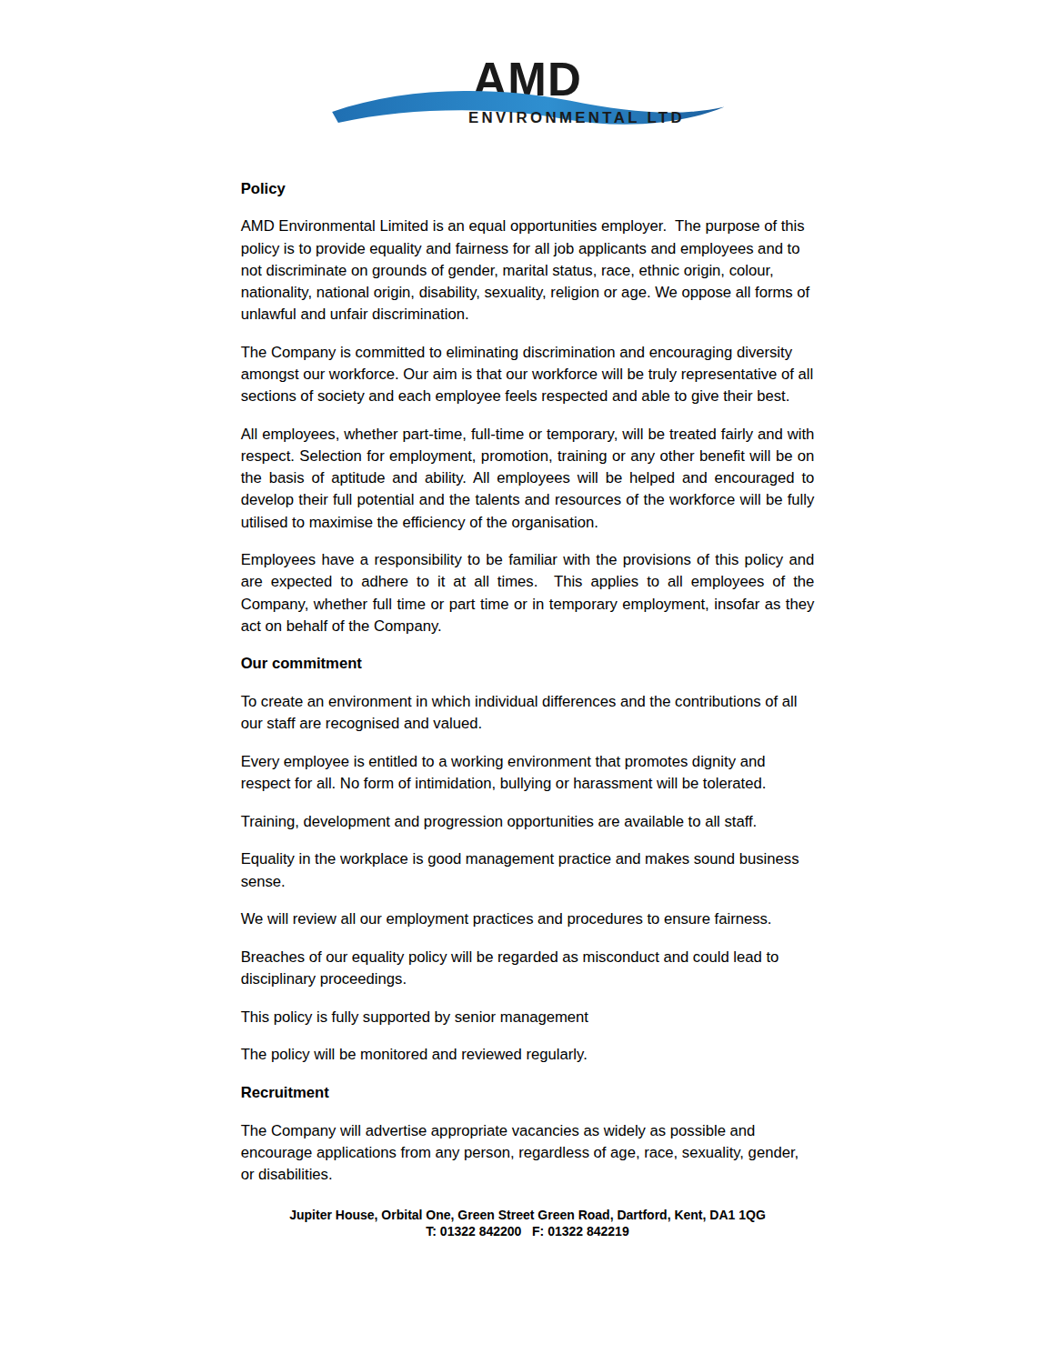AMD ENVIRONMENTAL LTD
Policy
AMD Environmental Limited is an equal opportunities employer. The purpose of this policy is to provide equality and fairness for all job applicants and employees and to not discriminate on grounds of gender, marital status, race, ethnic origin, colour, nationality, national origin, disability, sexuality, religion or age. We oppose all forms of unlawful and unfair discrimination.
The Company is committed to eliminating discrimination and encouraging diversity amongst our workforce. Our aim is that our workforce will be truly representative of all sections of society and each employee feels respected and able to give their best.
All employees, whether part-time, full-time or temporary, will be treated fairly and with respect. Selection for employment, promotion, training or any other benefit will be on the basis of aptitude and ability. All employees will be helped and encouraged to develop their full potential and the talents and resources of the workforce will be fully utilised to maximise the efficiency of the organisation.
Employees have a responsibility to be familiar with the provisions of this policy and are expected to adhere to it at all times. This applies to all employees of the Company, whether full time or part time or in temporary employment, insofar as they act on behalf of the Company.
Our commitment
To create an environment in which individual differences and the contributions of all our staff are recognised and valued.
Every employee is entitled to a working environment that promotes dignity and respect for all. No form of intimidation, bullying or harassment will be tolerated.
Training, development and progression opportunities are available to all staff.
Equality in the workplace is good management practice and makes sound business sense.
We will review all our employment practices and procedures to ensure fairness.
Breaches of our equality policy will be regarded as misconduct and could lead to disciplinary proceedings.
This policy is fully supported by senior management
The policy will be monitored and reviewed regularly.
Recruitment
The Company will advertise appropriate vacancies as widely as possible and encourage applications from any person, regardless of age, race, sexuality, gender, or disabilities.
Jupiter House, Orbital One, Green Street Green Road, Dartford, Kent, DA1 1QG
T: 01322 842200 F: 01322 842219